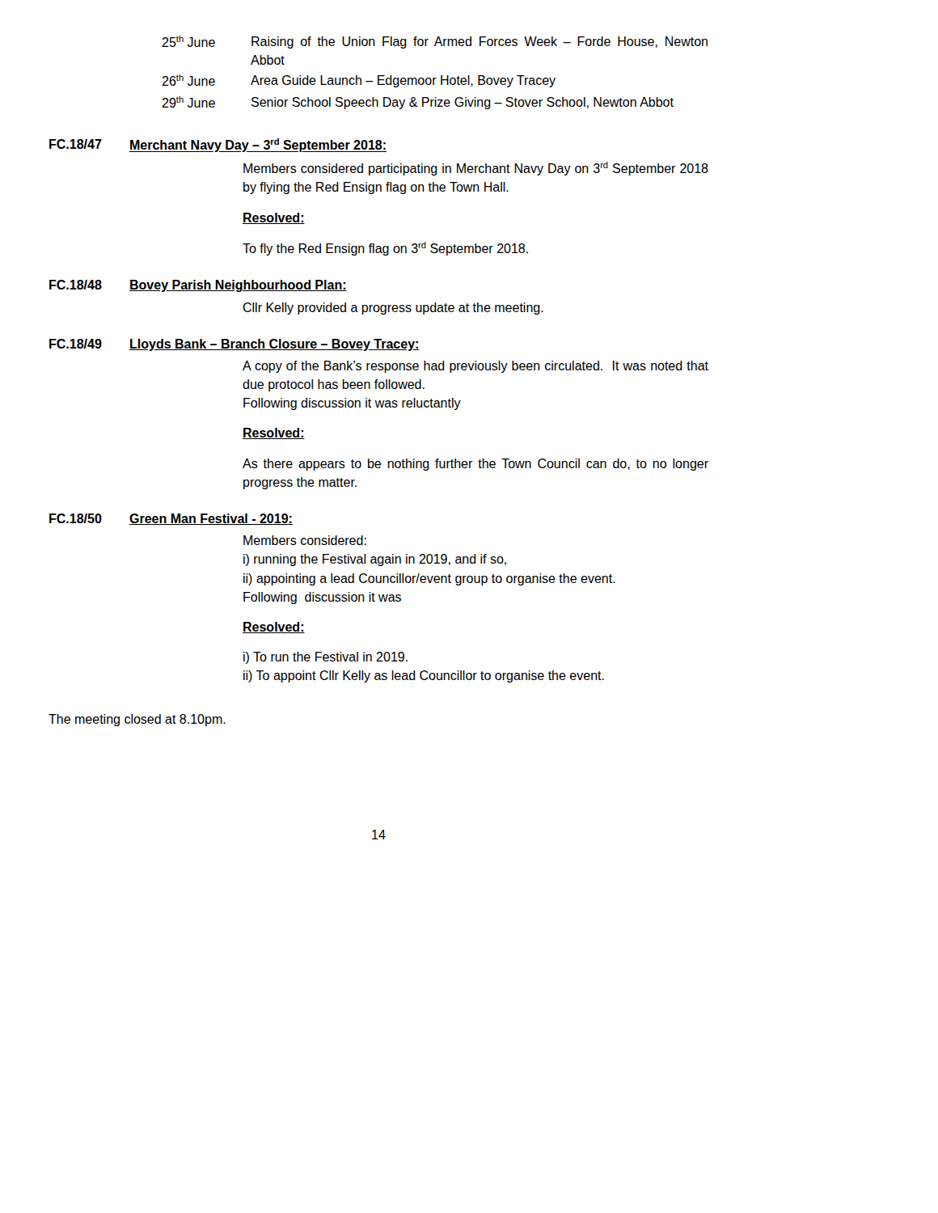25th June
Raising of the Union Flag for Armed Forces Week – Forde House, Newton Abbot
26th June
Area Guide Launch – Edgemoor Hotel, Bovey Tracey
29th June
Senior School Speech Day & Prize Giving – Stover School, Newton Abbot
FC.18/47
Merchant Navy Day – 3rd September 2018:
Members considered participating in Merchant Navy Day on 3rd September 2018 by flying the Red Ensign flag on the Town Hall.
Resolved:
To fly the Red Ensign flag on 3rd September 2018.
FC.18/48
Bovey Parish Neighbourhood Plan:
Cllr Kelly provided a progress update at the meeting.
FC.18/49
Lloyds Bank – Branch Closure – Bovey Tracey:
A copy of the Bank’s response had previously been circulated. It was noted that due protocol has been followed.
Following discussion it was reluctantly
Resolved:
As there appears to be nothing further the Town Council can do, to no longer progress the matter.
FC.18/50
Green Man Festival - 2019:
Members considered:
i) running the Festival again in 2019, and if so,
ii) appointing a lead Councillor/event group to organise the event.
Following discussion it was
Resolved:
i) To run the Festival in 2019.
ii) To appoint Cllr Kelly as lead Councillor to organise the event.
The meeting closed at 8.10pm.
14